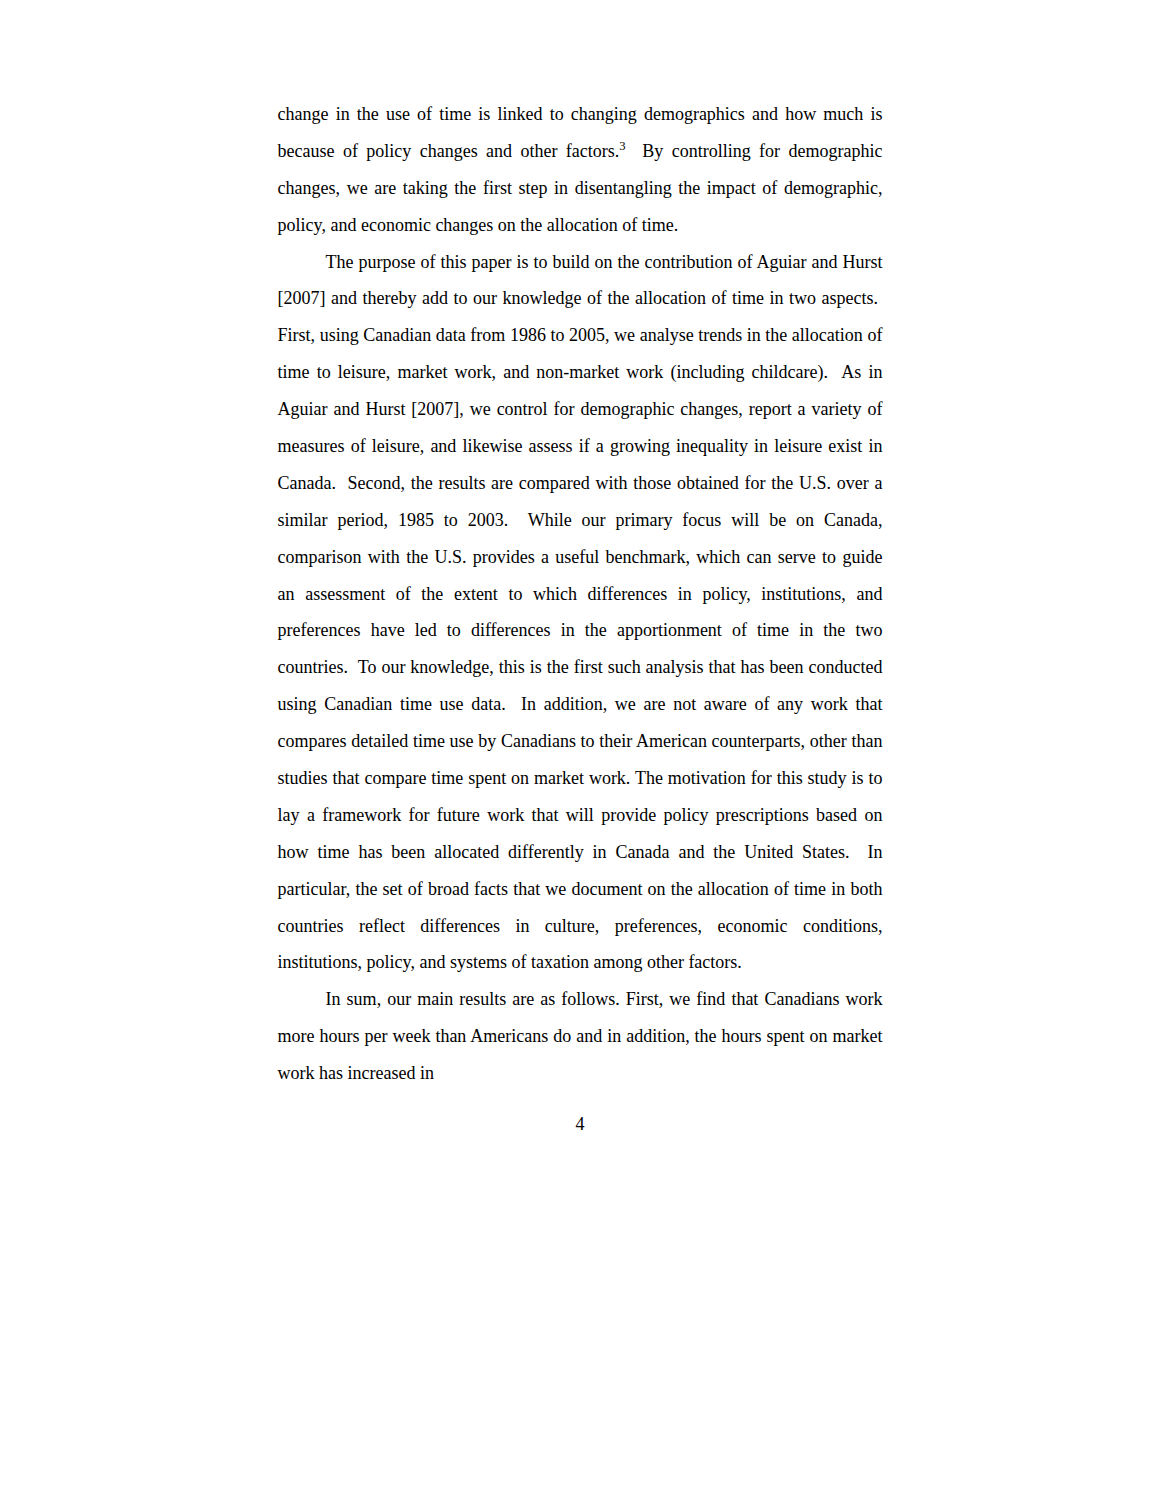change in the use of time is linked to changing demographics and how much is because of policy changes and other factors.3 By controlling for demographic changes, we are taking the first step in disentangling the impact of demographic, policy, and economic changes on the allocation of time.
The purpose of this paper is to build on the contribution of Aguiar and Hurst [2007] and thereby add to our knowledge of the allocation of time in two aspects. First, using Canadian data from 1986 to 2005, we analyse trends in the allocation of time to leisure, market work, and non-market work (including childcare). As in Aguiar and Hurst [2007], we control for demographic changes, report a variety of measures of leisure, and likewise assess if a growing inequality in leisure exist in Canada. Second, the results are compared with those obtained for the U.S. over a similar period, 1985 to 2003. While our primary focus will be on Canada, comparison with the U.S. provides a useful benchmark, which can serve to guide an assessment of the extent to which differences in policy, institutions, and preferences have led to differences in the apportionment of time in the two countries. To our knowledge, this is the first such analysis that has been conducted using Canadian time use data. In addition, we are not aware of any work that compares detailed time use by Canadians to their American counterparts, other than studies that compare time spent on market work. The motivation for this study is to lay a framework for future work that will provide policy prescriptions based on how time has been allocated differently in Canada and the United States. In particular, the set of broad facts that we document on the allocation of time in both countries reflect differences in culture, preferences, economic conditions, institutions, policy, and systems of taxation among other factors.
In sum, our main results are as follows. First, we find that Canadians work more hours per week than Americans do and in addition, the hours spent on market work has increased in
4